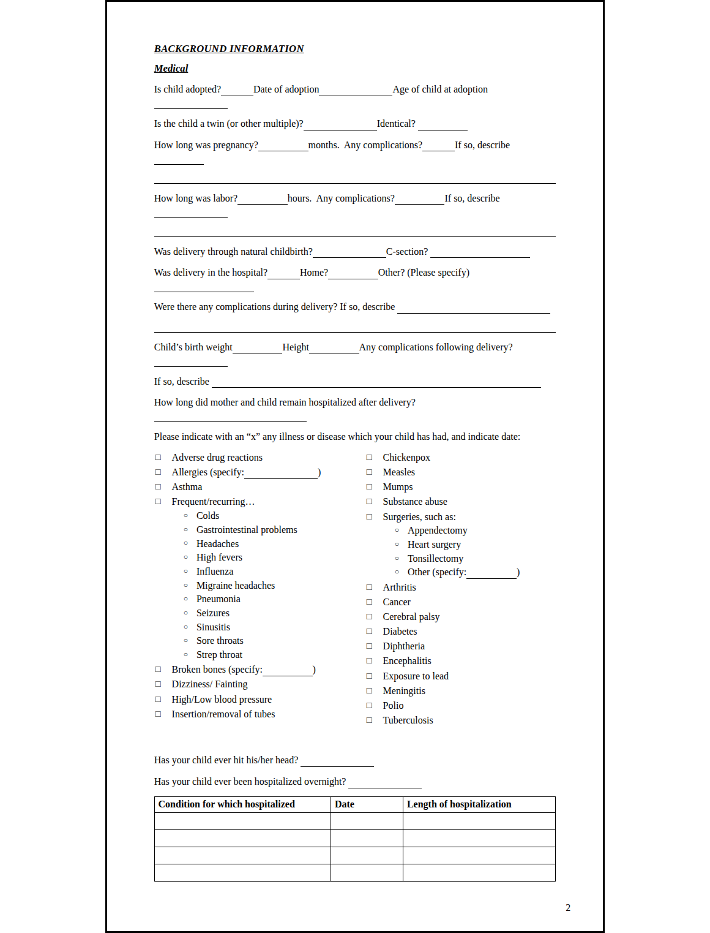BACKGROUND INFORMATION
Medical
Is child adopted? Date of adoption Age of child at adoption
Is the child a twin (or other multiple)? Identical?
How long was pregnancy? months. Any complications? If so, describe
How long was labor? hours. Any complications? If so, describe
Was delivery through natural childbirth? C-section?
Was delivery in the hospital? Home? Other? (Please specify)
Were there any complications during delivery? If so, describe
Child’s birth weight Height Any complications following delivery?
If so, describe
How long did mother and child remain hospitalized after delivery?
Please indicate with an “x” any illness or disease which your child has had, and indicate date:
Adverse drug reactions
Allergies (specify: )
Asthma
Frequent/recurring…
Colds
Gastrointestinal problems
Headaches
High fevers
Influenza
Migraine headaches
Pneumonia
Seizures
Sinusitis
Sore throats
Strep throat
Broken bones (specify: )
Dizziness/ Fainting
High/Low blood pressure
Insertion/removal of tubes
Chickenpox
Measles
Mumps
Substance abuse
Surgeries, such as:
Appendectomy
Heart surgery
Tonsillectomy
Other (specify: )
Arthritis
Cancer
Cerebral palsy
Diabetes
Diphtheria
Encephalitis
Exposure to lead
Meningitis
Polio
Tuberculosis
Has your child ever hit his/her head?
Has your child ever been hospitalized overnight?
| Condition for which hospitalized | Date | Length of hospitalization |
| --- | --- | --- |
2